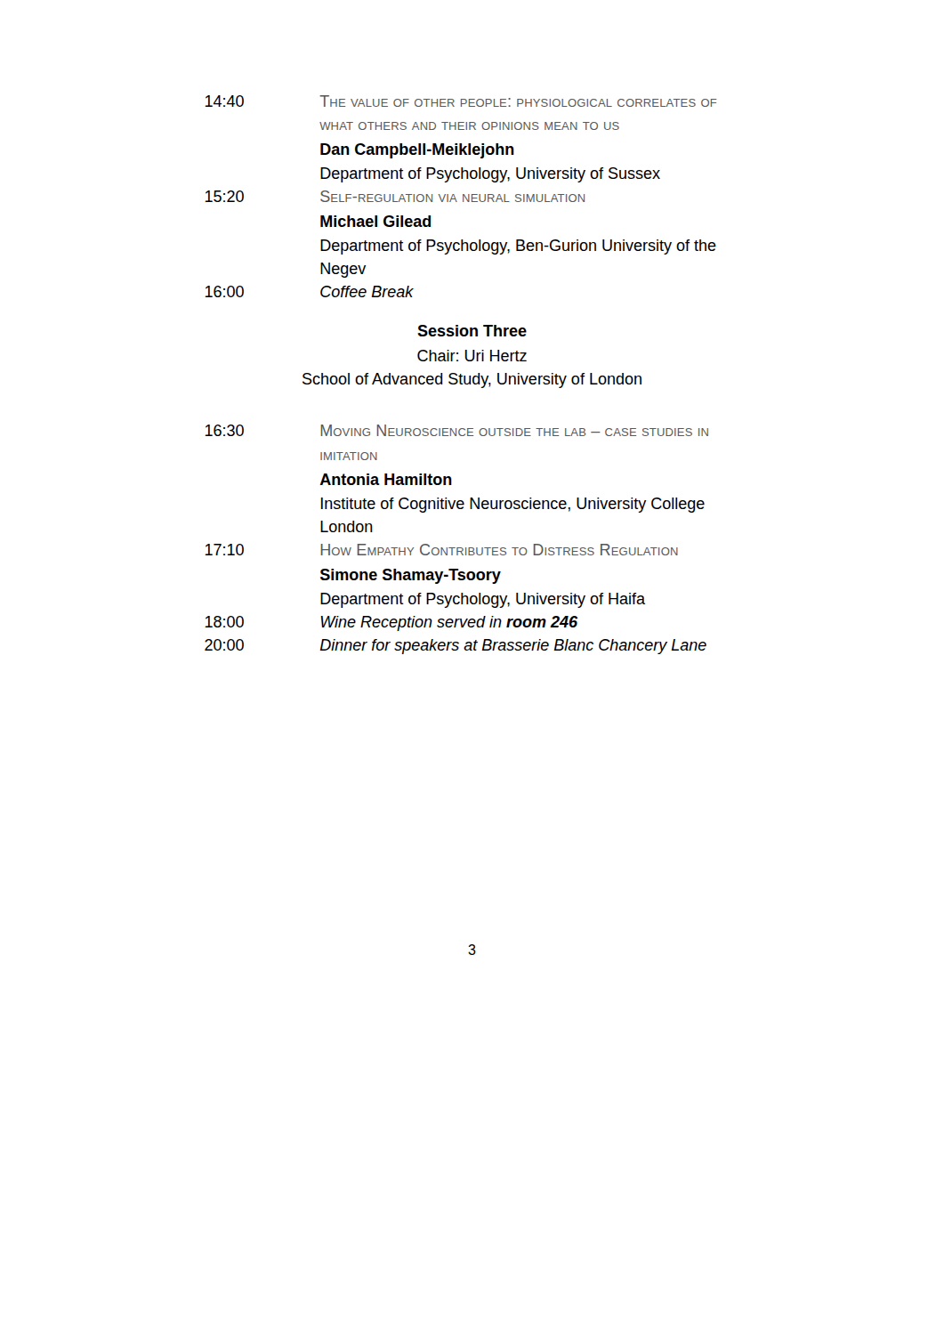| 14:40 | T he value of other people: physiological correlates of what others and their opinions mean to us Dan Campbell-Meiklejohn Department of Psychology, University of Sussex |
| 15:20 | S elf-regulation via neural simulation Michael Gilead Department of Psychology, Ben-Gurion University of the Negev |
| 16:00 | Coffee Break |
Session Three
Chair: Uri Hertz
School of Advanced Study, University of London
| 16:30 | M oving N euroscience outside the lab – case studies in imitation Antonia Hamilton Institute of Cognitive Neuroscience, University College London |
| 17:10 | H ow E mpathy C ontributes to D istress R egulation Simone Shamay-Tsoory Department of Psychology, University of Haifa |
| 18:00 | Wine Reception served in room 246 |
| 20:00 | Dinner for speakers at Brasserie Blanc Chancery Lane |
3